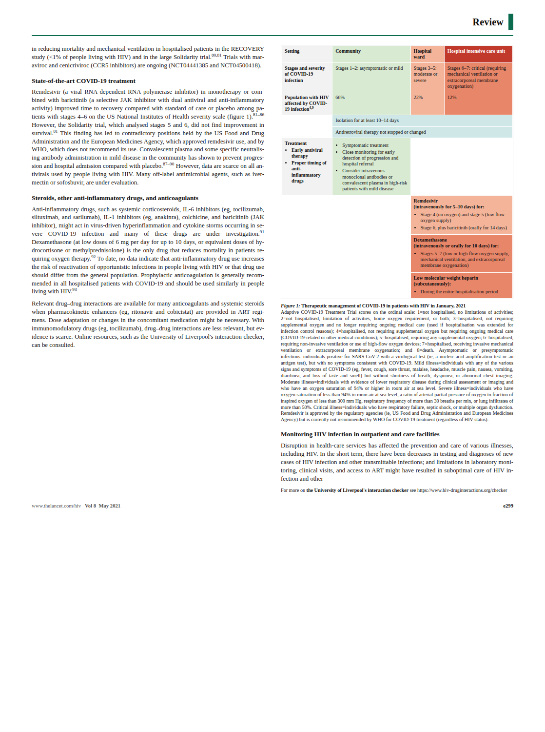Review
in reducing mortality and mechanical ventilation in hospitalised patients in the RECOVERY study (<1% of people living with HIV) and in the large Solidarity trial.80,81 Trials with maraviroc and cenicriviroc (CCR5 inhibitors) are ongoing (NCT04441385 and NCT04500418).
State-of-the-art COVID-19 treatment
Remdesivir (a viral RNA-dependent RNA polymerase inhibitor) in monotherapy or combined with baricitinib (a selective JAK inhibitor with dual antiviral and anti-inflammatory activity) improved time to recovery compared with standard of care or placebo among patients with stages 4–6 on the US National Institutes of Health severity scale (figure 1).81–86 However, the Solidarity trial, which analysed stages 5 and 6, did not find improvement in survival.81 This finding has led to contradictory positions held by the US Food and Drug Administration and the European Medicines Agency, which approved remdesivir use, and by WHO, which does not recommend its use. Convalescent plasma and some specific neutralising antibody administration in mild disease in the community has shown to prevent progression and hospital admission compared with placebo.87–90 However, data are scarce on all antivirals used by people living with HIV. Many off-label antimicrobial agents, such as ivermectin or sofosbuvir, are under evaluation.
Steroids, other anti-inflammatory drugs, and anticoagulants
Anti-inflammatory drugs, such as systemic corticosteroids, IL-6 inhibitors (eg, tocilizumab, siltuximab, and sarilumab), IL-1 inhibitors (eg, anakinra), colchicine, and baricitinib (JAK inhibitor), might act in virus-driven hyperinflammation and cytokine storms occurring in severe COVID-19 infection and many of these drugs are under investigation.91 Dexamethasone (at low doses of 6 mg per day for up to 10 days, or equivalent doses of hydrocortisone or methylprednisolone) is the only drug that reduces mortality in patients requiring oxygen therapy.92 To date, no data indicate that anti-inflammatory drug use increases the risk of reactivation of opportunistic infections in people living with HIV or that drug use should differ from the general population. Prophylactic anticoagulation is generally recommended in all hospitalised patients with COVID-19 and should be used similarly in people living with HIV.93
Relevant drug–drug interactions are available for many anticoagulants and systemic steroids when pharmacokinetic enhancers (eg, ritonavir and cobicistat) are provided in ART regimens. Dose adaptation or changes in the concomitant medication might be necessary. With immunomodulatory drugs (eg, tocilizumab), drug–drug interactions are less relevant, but evidence is scarce. Online resources, such as the University of Liverpool's interaction checker, can be consulted.
| Setting | Community | Hospital ward | Hospital intensive care unit |
| Stages and severity of COVID-19 infection | Stages 1–2: asymptomatic or mild | Stages 3–5: moderate or severe | Stages 6–7: critical (requiring mechanical ventilation or extracorporeal membrane oxygenation) |
| Population with HIV affected by COVID-19 infection 4,9 | 66% | 22% | 12% |
| | Isolation for at least 10–14 days |
| | Antiretroviral therapy not stopped or changed |
| Treatment Early antiviral therapy Proper timing of anti-inflammatory drugs | Symptomatic treatment Close monitoring for early detection of progression and hospital referral Consider intravenous monoclonal antibodies or convalescent plasma in high-risk patients with mild disease | | |
| | | Remdesivir (intravenously for 5–10 days) for: Stage 4 (no oxygen) and stage 5 (low flow oxygen supply) Stage 6, plus baricitinib (orally for 14 days) |
| | | Dexamethasone (intravenously or orally for 10 days) for: Stages 5–7 (low or high flow oxygen supply, mechanical ventilation, and extracorporeal membrane oxygenation) |
| | | Low molecular weight heparin (subcutaneously): During the entire hospitalisation period |
Figure 1: Therapeutic management of COVID-19 in patients with HIV in January, 2021
Adaptive COVID-19 Treatment Trial scores on the ordinal scale: 1=not hospitalised, no limitations of activities; 2=not hospitalised, limitation of activities, home oxygen requirement, or both; 3=hospitalised, not requiring supplemental oxygen and no longer requiring ongoing medical care (used if hospitalisation was extended for infection control reasons); 4=hospitalised, not requiring supplemental oxygen but requiring ongoing medical care (COVID-19-related or other medical conditions); 5=hospitalised, requiring any supplemental oxygen; 6=hospitalised, requiring non-invasive ventilation or use of high-flow oxygen devices; 7=hospitalised, receiving invasive mechanical ventilation or extracorporeal membrane oxygenation; and 8=death. Asymptomatic or presymptomatic infections=individuals positive for SARS-CoV-2 with a virological test (ie, a nucleic acid amplification test or an antigen test), but with no symptoms consistent with COVID-19. Mild illness=individuals with any of the various signs and symptoms of COVID-19 (eg, fever, cough, sore throat, malaise, headache, muscle pain, nausea, vomiting, diarrhoea, and loss of taste and smell) but without shortness of breath, dyspnoea, or abnormal chest imaging. Moderate illness=individuals with evidence of lower respiratory disease during clinical assessment or imaging and who have an oxygen saturation of 94% or higher in room air at sea level. Severe illness=individuals who have oxygen saturation of less than 94% in room air at sea level, a ratio of arterial partial pressure of oxygen to fraction of inspired oxygen of less than 300 mm Hg, respiratory frequency of more than 30 breaths per min, or lung infiltrates of more than 50%. Critical illness=individuals who have respiratory failure, septic shock, or multiple organ dysfunction. Remdesivir is approved by the regulatory agencies (ie, US Food and Drug Administration and European Medicines Agency) but is currently not recommended by WHO for COVID-19 treatment (regardless of HIV status).
Monitoring HIV infection in outpatient and care facilities
Disruption in health-care services has affected the prevention and care of various illnesses, including HIV. In the short term, there have been decreases in testing and diagnoses of new cases of HIV infection and other transmittable infections; and limitations in laboratory monitoring, clinical visits, and access to ART might have resulted in suboptimal care of HIV infection and other
For more on the University of Liverpool's interaction checker see https://www.hiv-druginteractions.org/checker
www.thelancet.com/hiv Vol 8 May 2021
e299